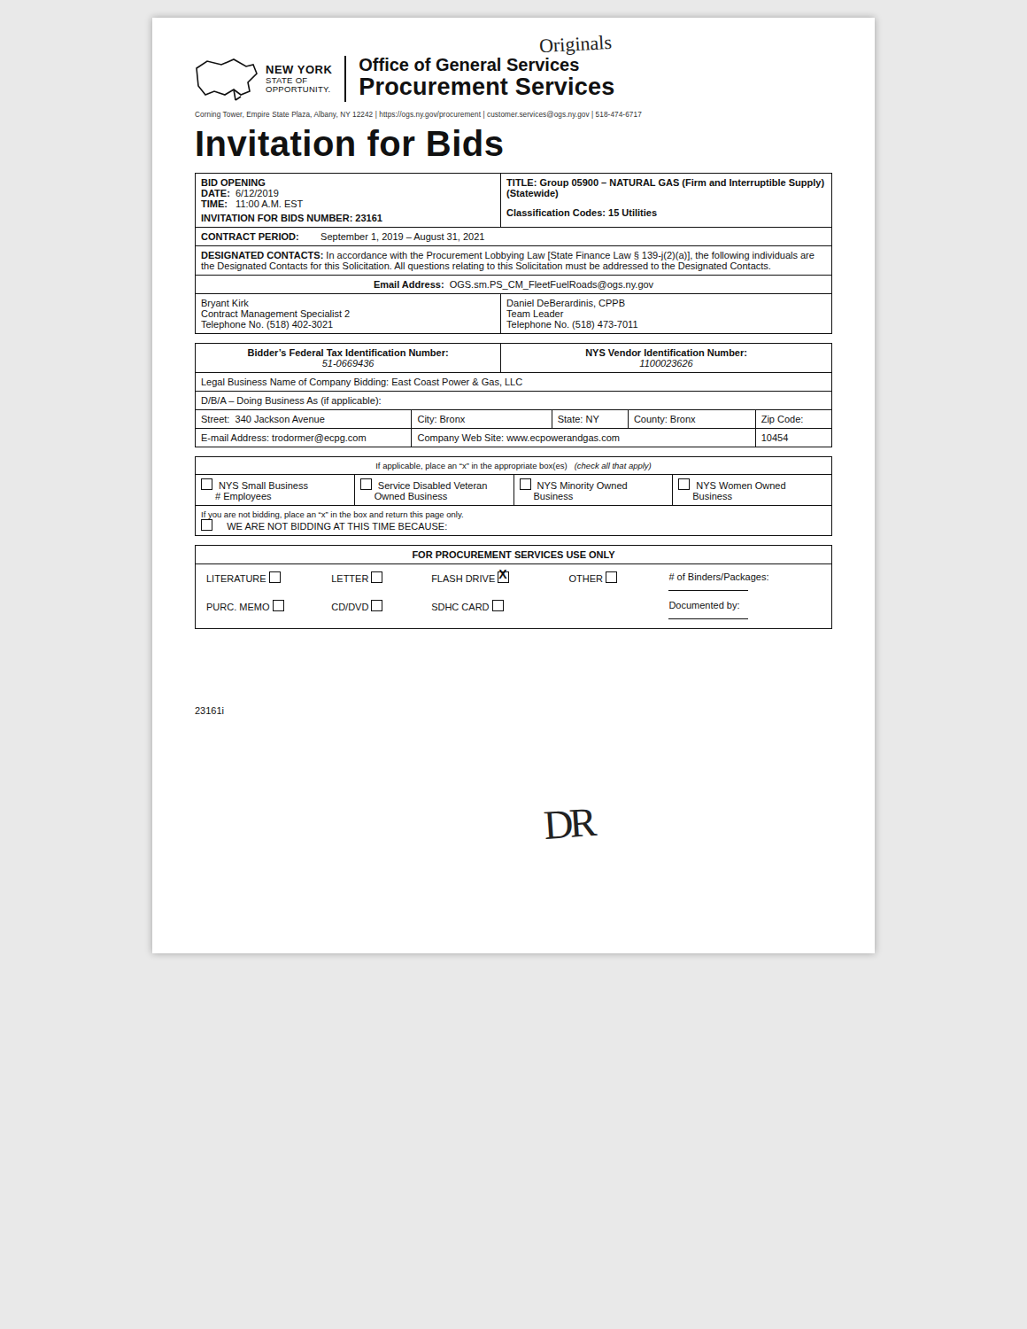Originals
NEW YORK
STATE OF
OPPORTUNITY.
Office of General Services
Procurement Services
Corning Tower, Empire State Plaza, Albany, NY 12242 | https://ogs.ny.gov/procurement | customer.services@ogs.ny.gov | 518-474-6717
Invitation for Bids
| BID OPENING DATE: 6/12/2019 TIME: 11:00 A.M. EST INVITATION FOR BIDS NUMBER: 23161 | TITLE: Group 05900 – NATURAL GAS (Firm and Interruptible Supply) (Statewide) Classification Codes: 15 Utilities |
| CONTRACT PERIOD: September 1, 2019 – August 31, 2021 |
| DESIGNATED CONTACTS: In accordance with the Procurement Lobbying Law [State Finance Law § 139-j(2)(a)], the following individuals are the Designated Contacts for this Solicitation. All questions relating to this Solicitation must be addressed to the Designated Contacts. |
| Email Address: OGS.sm.PS_CM_FleetFuelRoads@ogs.ny.gov |
| Bryant Kirk Contract Management Specialist 2 Telephone No. (518) 402-3021 | Daniel DeBerardinis, CPPB Team Leader Telephone No. (518) 473-7011 |
| Bidder’s Federal Tax Identification Number: 51-0669436 | NYS Vendor Identification Number: 1100023626 |
| Legal Business Name of Company Bidding: East Coast Power & Gas, LLC |
| D/B/A – Doing Business As (if applicable): |
| Street: 340 Jackson Avenue | City: Bronx | State: NY | County: Bronx | Zip Code: |
| E-mail Address: trodormer@ecpg.com | Company Web Site: www.ecpowerandgas.com | 10454 |
| If applicable, place an “x” in the appropriate box(es) (check all that apply) |
| NYS Small Business # Employees | Service Disabled Veteran Owned Business | NYS Minority Owned Business | NYS Women Owned Business |
| If you are not bidding, place an “x” in the box and return this page only. WE ARE NOT BIDDING AT THIS TIME BECAUSE: |
| FOR PROCUREMENT SERVICES USE ONLY |
| / LITERATURE / LETTER / FLASH DRIVE / OTHER / # of Binders/Packages: / / PURC. MEMO / CD/DVD / SDHC CARD / / Documented by: / |
DR
23161i